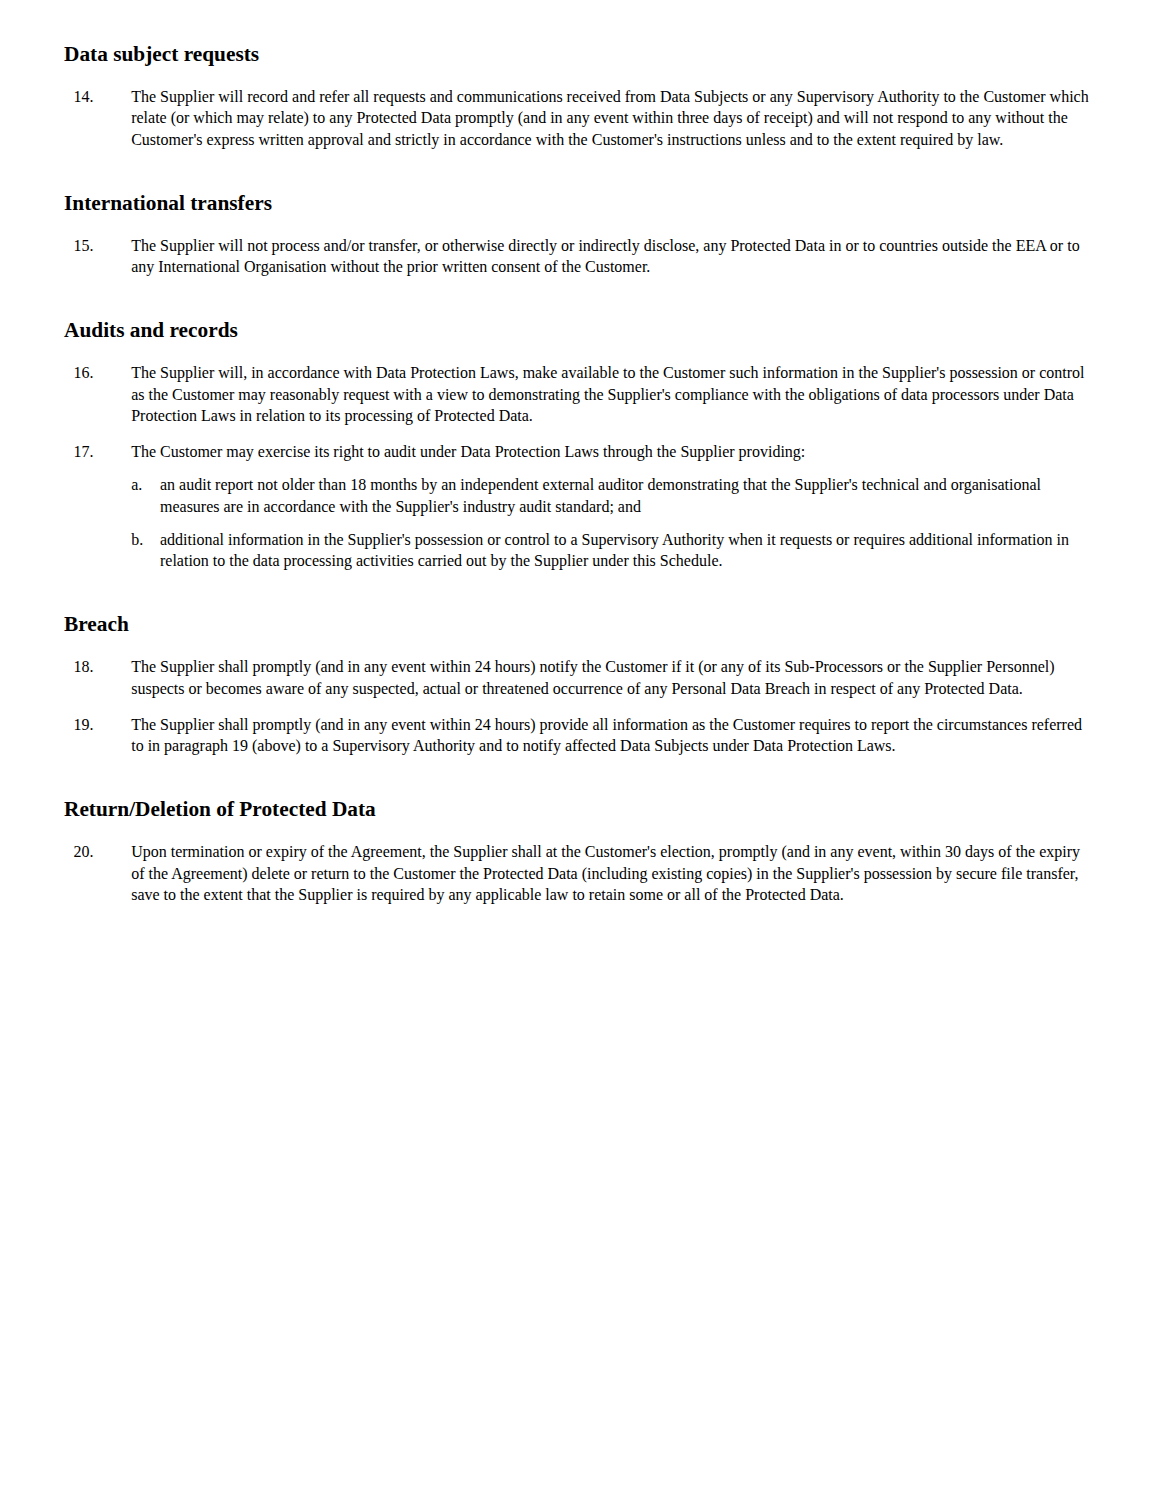Data subject requests
14. The Supplier will record and refer all requests and communications received from Data Subjects or any Supervisory Authority to the Customer which relate (or which may relate) to any Protected Data promptly (and in any event within three days of receipt) and will not respond to any without the Customer's express written approval and strictly in accordance with the Customer's instructions unless and to the extent required by law.
International transfers
15. The Supplier will not process and/or transfer, or otherwise directly or indirectly disclose, any Protected Data in or to countries outside the EEA or to any International Organisation without the prior written consent of the Customer.
Audits and records
16. The Supplier will, in accordance with Data Protection Laws, make available to the Customer such information in the Supplier's possession or control as the Customer may reasonably request with a view to demonstrating the Supplier's compliance with the obligations of data processors under Data Protection Laws in relation to its processing of Protected Data.
17. The Customer may exercise its right to audit under Data Protection Laws through the Supplier providing:
a. an audit report not older than 18 months by an independent external auditor demonstrating that the Supplier's technical and organisational measures are in accordance with the Supplier's industry audit standard; and
b. additional information in the Supplier's possession or control to a Supervisory Authority when it requests or requires additional information in relation to the data processing activities carried out by the Supplier under this Schedule.
Breach
18. The Supplier shall promptly (and in any event within 24 hours) notify the Customer if it (or any of its Sub-Processors or the Supplier Personnel) suspects or becomes aware of any suspected, actual or threatened occurrence of any Personal Data Breach in respect of any Protected Data.
19. The Supplier shall promptly (and in any event within 24 hours) provide all information as the Customer requires to report the circumstances referred to in paragraph 19 (above) to a Supervisory Authority and to notify affected Data Subjects under Data Protection Laws.
Return/Deletion of Protected Data
20. Upon termination or expiry of the Agreement, the Supplier shall at the Customer's election, promptly (and in any event, within 30 days of the expiry of the Agreement) delete or return to the Customer the Protected Data (including existing copies) in the Supplier's possession by secure file transfer, save to the extent that the Supplier is required by any applicable law to retain some or all of the Protected Data.